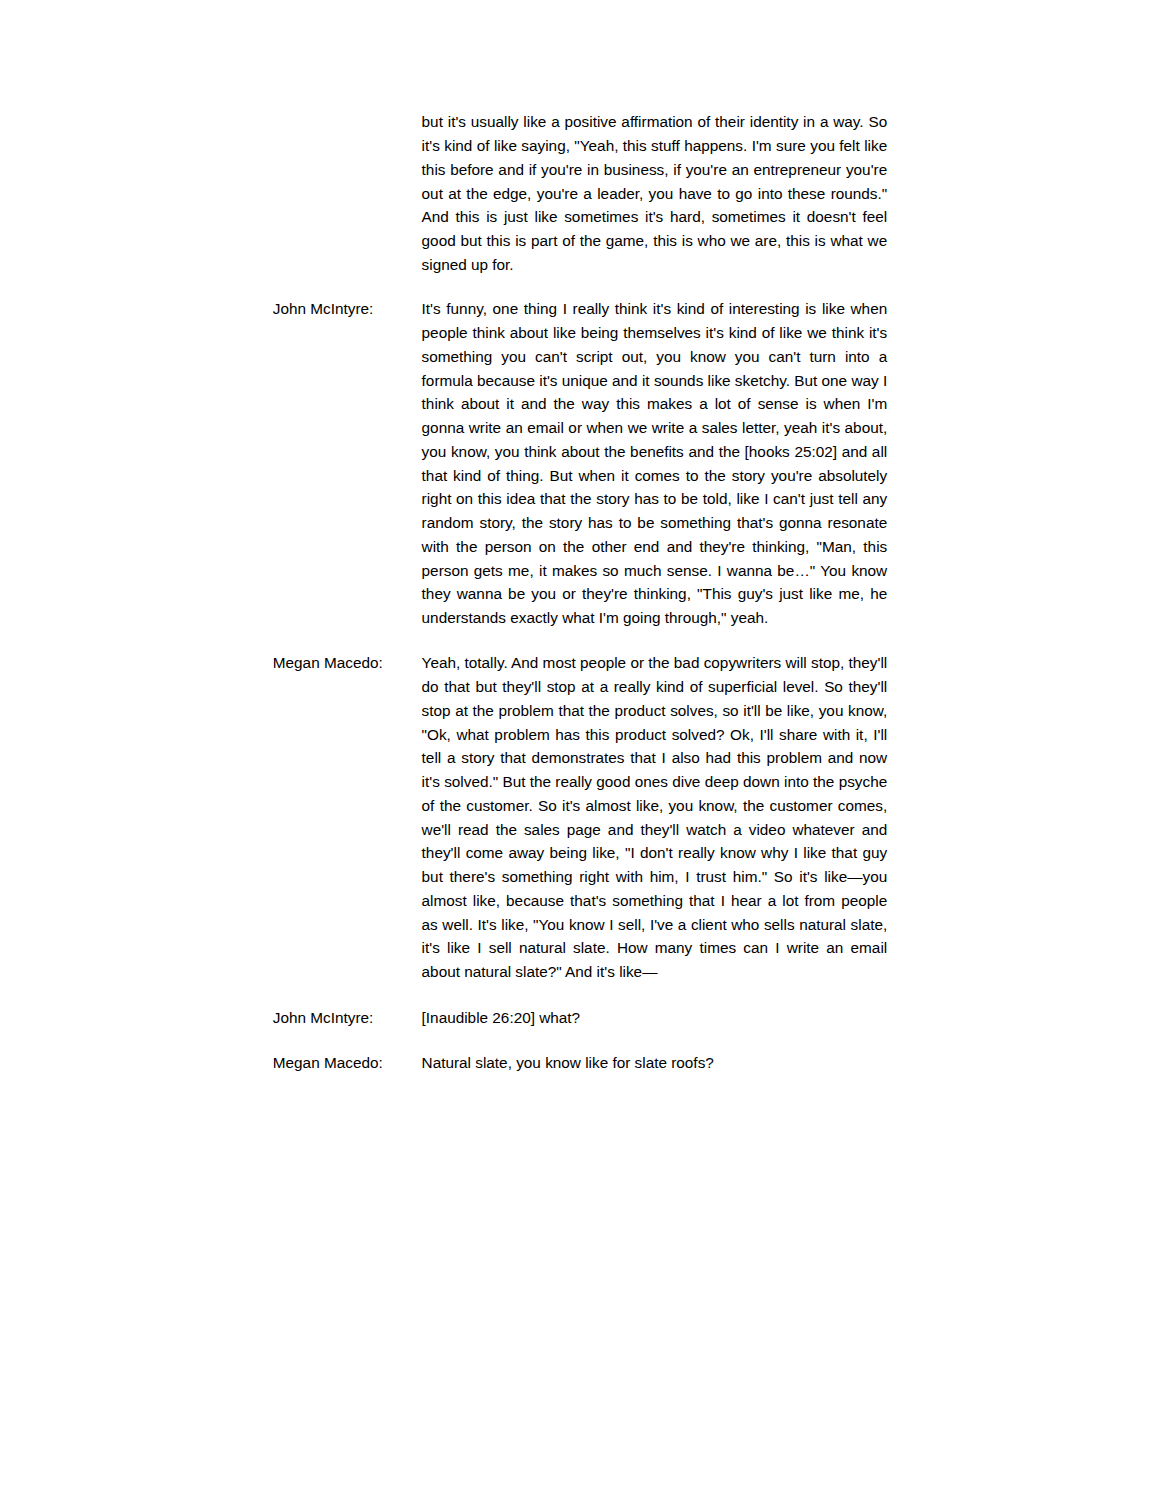but it's usually like a positive affirmation of their identity in a way. So it's kind of like saying, "Yeah, this stuff happens. I'm sure you felt like this before and if you're in business, if you're an entrepreneur you're out at the edge, you're a leader, you have to go into these rounds." And this is just like sometimes it's hard, sometimes it doesn't feel good but this is part of the game, this is who we are, this is what we signed up for.
John McIntyre:
It's funny, one thing I really think it's kind of interesting is like when people think about like being themselves it's kind of like we think it's something you can't script out, you know you can't turn into a formula because it's unique and it sounds like sketchy. But one way I think about it and the way this makes a lot of sense is when I'm gonna write an email or when we write a sales letter, yeah it's about, you know, you think about the benefits and the [hooks 25:02] and all that kind of thing. But when it comes to the story you're absolutely right on this idea that the story has to be told, like I can't just tell any random story, the story has to be something that's gonna resonate with the person on the other end and they're thinking, "Man, this person gets me, it makes so much sense. I wanna be…" You know they wanna be you or they're thinking, "This guy's just like me, he understands exactly what I'm going through," yeah.
Megan Macedo:
Yeah, totally. And most people or the bad copywriters will stop, they'll do that but they'll stop at a really kind of superficial level. So they'll stop at the problem that the product solves, so it'll be like, you know, "Ok, what problem has this product solved? Ok, I'll share with it, I'll tell a story that demonstrates that I also had this problem and now it's solved." But the really good ones dive deep down into the psyche of the customer. So it's almost like, you know, the customer comes, we'll read the sales page and they'll watch a video whatever and they'll come away being like, "I don't really know why I like that guy but there's something right with him, I trust him." So it's like—you almost like, because that's something that I hear a lot from people as well. It's like, "You know I sell, I've a client who sells natural slate, it's like I sell natural slate. How many times can I write an email about natural slate?" And it's like—
John McIntyre:
[Inaudible 26:20] what?
Megan Macedo:
Natural slate, you know like for slate roofs?